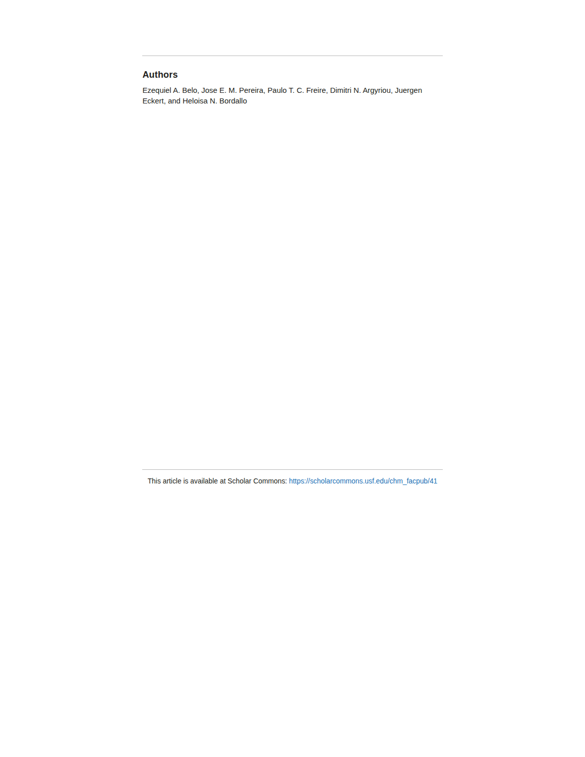Authors
Ezequiel A. Belo, Jose E. M. Pereira, Paulo T. C. Freire, Dimitri N. Argyriou, Juergen Eckert, and Heloisa N. Bordallo
This article is available at Scholar Commons: https://scholarcommons.usf.edu/chm_facpub/41